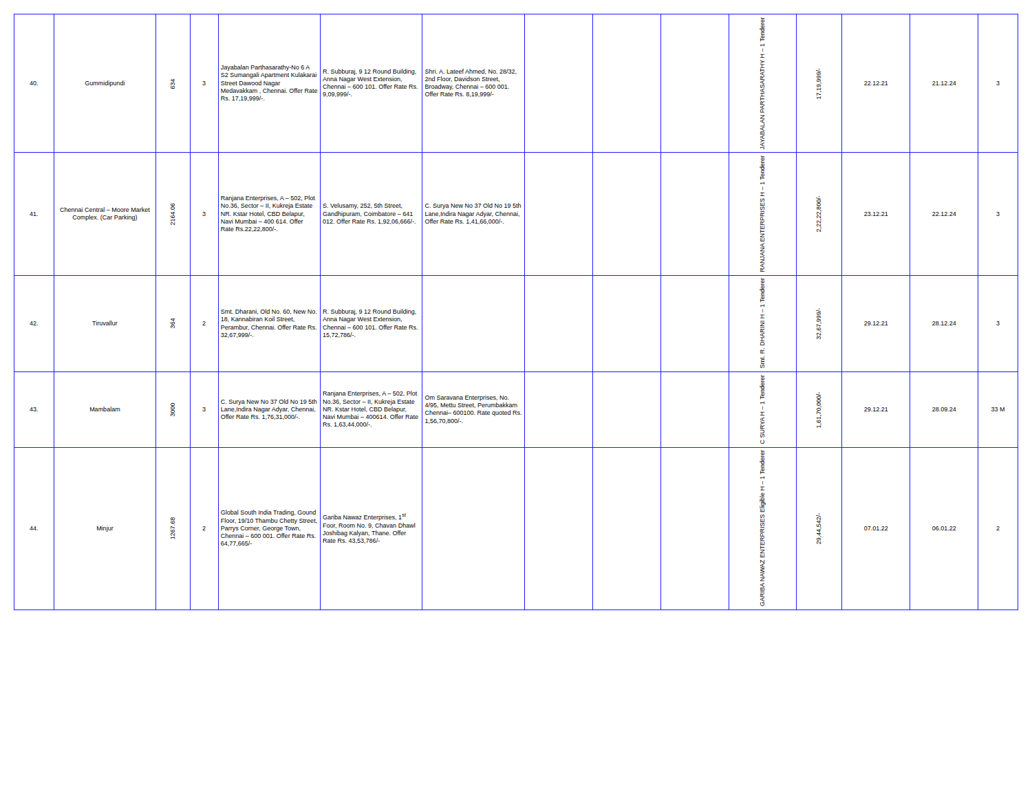| 40. | Gummidipundi | 634 | 3 | Jayabalan Parthasarathy-No 6 A S2 Sumangali Apartment Kulakarai Street Dawood Nagar Medavakkam , Chennai. Offer Rate Rs. 17,19,999/-. | R. Subburaj, 9 12 Round Building, Anna Nagar West Extension, Chennai – 600 101. Offer Rate Rs. 9,09,999/-. | Shri. A. Lateef Ahmed, No. 28/32, 2nd Floor, Davidson Street, Broadway, Chennai – 600 001. Offer Rate Rs. 8,19,999/- | | | | JAYABALAN PARTHASARATHY H – 1 Tenderer | 17,19,999/- | 22.12.21 | 21.12.24 | 3 |
| 41. | Chennai Central – Moore Market Complex. (Car Parking) | 2164.06 | 3 | Ranjana Enterprises, A – 502, Plot No.36, Sector – II, Kukreja Estate NR. Kstar Hotel, CBD Belapur, Navi Mumbai – 400 614. Offer Rate Rs.22,22,800/-. | S. Velusamy, 252, 5th Street, Gandhipuram, Coimbatore – 641 012. Offer Rate Rs. 1,92,06,666/-. | C. Surya New No 37 Old No 19 5th Lane,Indira Nagar Adyar, Chennai, Offer Rate Rs. 1,41,66,000/-. | | | | RANJANA ENTERPRISES H – 1 Tenderer | 2,22,22,800/- | 23.12.21 | 22.12.24 | 3 |
| 42. | Tiruvallur | 364 | 2 | Smt. Dharani, Old No. 60, New No. 18, Kannabiran Koil Street, Perambur, Chennai. Offer Rate Rs. 32,67,999/-. | R. Subburaj, 9 12 Round Building, Anna Nagar West Extension, Chennai – 600 101. Offer Rate Rs. 15,72,786/-. | | | | | Smt. R. DHARINI H – 1 Tenderer | 32,67,999/- | 29.12.21 | 28.12.24 | 3 |
| 43. | Mambalam | 3000 | 3 | C. Surya New No 37 Old No 19 5th Lane,Indira Nagar Adyar, Chennai, Offer Rate Rs. 1,76,31,000/-. | Ranjana Enterprises, A – 502, Plot No.36, Sector – II, Kukreja Estate NR. Kstar Hotel, CBD Belapur, Navi Mumbai – 400614. Offer Rate Rs. 1,63,44,000/-. | Om Saravana Enterprises, No. 4/95, Mettu Street, Perumbakkam Chennai– 600100. Rate quoted Rs. 1,56,70,800/-. | | | | C SURYA H – 1 Tenderer | 1,61,70,000/- | 29.12.21 | 28.09.24 | 33 M |
| 44. | Minjur | 1267.68 | 2 | Global South India Trading, Gound Floor, 19/10 Thambu Chetty Street, Parrys Corner, George Town, Chennai – 600 001. Offer Rate Rs. 64,77,665/- | Gariba Nawaz Enterprises, 1 st Foor, Room No. 9, Chavan Dhawl Joshibag Kalyan, Thane. Offer Rate Rs. 43,53,786/- | | | | | GARIBA NAWAZ ENTERPRISES Eligible H – 1 Tenderer | 29,44,542/- | 07.01.22 | 06.01.22 | 2 |